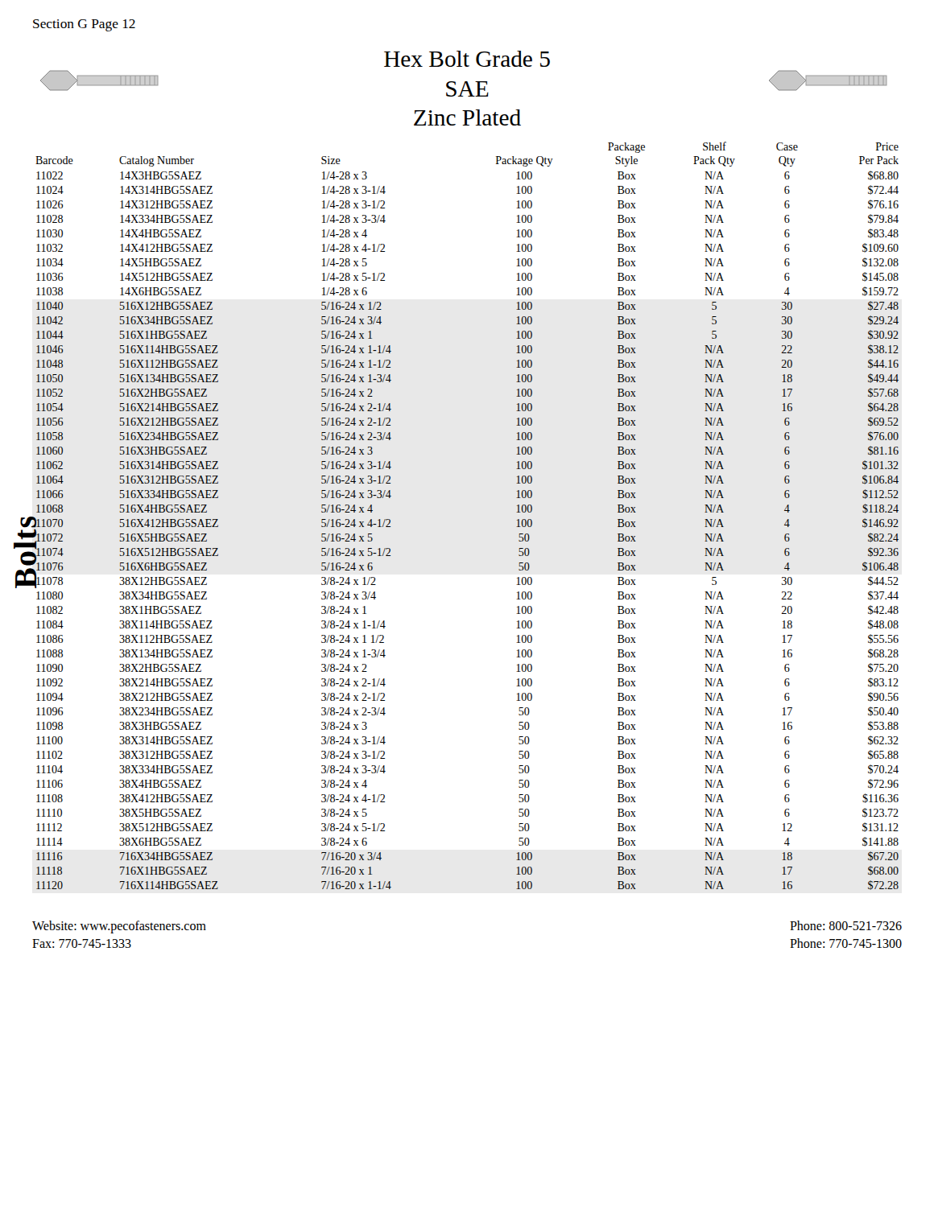Section G Page 12
Bolts
Hex Bolt Grade 5
SAE
Zinc Plated
| | | | | Package | Shelf | Case | Price |
| --- | --- | --- | --- | --- | --- | --- | --- |
| Barcode | Catalog Number | Size | Package Qty | Style | Pack Qty | Qty | Per Pack |
| 11022 | 14X3HBG5SAEZ | 1/4-28 x 3 | 100 | Box | N/A | 6 | $68.80 |
| 11024 | 14X314HBG5SAEZ | 1/4-28 x 3-1/4 | 100 | Box | N/A | 6 | $72.44 |
| 11026 | 14X312HBG5SAEZ | 1/4-28 x 3-1/2 | 100 | Box | N/A | 6 | $76.16 |
| 11028 | 14X334HBG5SAEZ | 1/4-28 x 3-3/4 | 100 | Box | N/A | 6 | $79.84 |
| 11030 | 14X4HBG5SAEZ | 1/4-28 x 4 | 100 | Box | N/A | 6 | $83.48 |
| 11032 | 14X412HBG5SAEZ | 1/4-28 x 4-1/2 | 100 | Box | N/A | 6 | $109.60 |
| 11034 | 14X5HBG5SAEZ | 1/4-28 x 5 | 100 | Box | N/A | 6 | $132.08 |
| 11036 | 14X512HBG5SAEZ | 1/4-28 x 5-1/2 | 100 | Box | N/A | 6 | $145.08 |
| 11038 | 14X6HBG5SAEZ | 1/4-28 x 6 | 100 | Box | N/A | 4 | $159.72 |
| 11040 | 516X12HBG5SAEZ | 5/16-24 x 1/2 | 100 | Box | 5 | 30 | $27.48 |
| 11042 | 516X34HBG5SAEZ | 5/16-24 x 3/4 | 100 | Box | 5 | 30 | $29.24 |
| 11044 | 516X1HBG5SAEZ | 5/16-24 x 1 | 100 | Box | 5 | 30 | $30.92 |
| 11046 | 516X114HBG5SAEZ | 5/16-24 x 1-1/4 | 100 | Box | N/A | 22 | $38.12 |
| 11048 | 516X112HBG5SAEZ | 5/16-24 x 1-1/2 | 100 | Box | N/A | 20 | $44.16 |
| 11050 | 516X134HBG5SAEZ | 5/16-24 x 1-3/4 | 100 | Box | N/A | 18 | $49.44 |
| 11052 | 516X2HBG5SAEZ | 5/16-24 x 2 | 100 | Box | N/A | 17 | $57.68 |
| 11054 | 516X214HBG5SAEZ | 5/16-24 x 2-1/4 | 100 | Box | N/A | 16 | $64.28 |
| 11056 | 516X212HBG5SAEZ | 5/16-24 x 2-1/2 | 100 | Box | N/A | 6 | $69.52 |
| 11058 | 516X234HBG5SAEZ | 5/16-24 x 2-3/4 | 100 | Box | N/A | 6 | $76.00 |
| 11060 | 516X3HBG5SAEZ | 5/16-24 x 3 | 100 | Box | N/A | 6 | $81.16 |
| 11062 | 516X314HBG5SAEZ | 5/16-24 x 3-1/4 | 100 | Box | N/A | 6 | $101.32 |
| 11064 | 516X312HBG5SAEZ | 5/16-24 x 3-1/2 | 100 | Box | N/A | 6 | $106.84 |
| 11066 | 516X334HBG5SAEZ | 5/16-24 x 3-3/4 | 100 | Box | N/A | 6 | $112.52 |
| 11068 | 516X4HBG5SAEZ | 5/16-24 x 4 | 100 | Box | N/A | 4 | $118.24 |
| 11070 | 516X412HBG5SAEZ | 5/16-24 x 4-1/2 | 100 | Box | N/A | 4 | $146.92 |
| 11072 | 516X5HBG5SAEZ | 5/16-24 x 5 | 50 | Box | N/A | 6 | $82.24 |
| 11074 | 516X512HBG5SAEZ | 5/16-24 x 5-1/2 | 50 | Box | N/A | 6 | $92.36 |
| 11076 | 516X6HBG5SAEZ | 5/16-24 x 6 | 50 | Box | N/A | 4 | $106.48 |
| 11078 | 38X12HBG5SAEZ | 3/8-24 x 1/2 | 100 | Box | 5 | 30 | $44.52 |
| 11080 | 38X34HBG5SAEZ | 3/8-24 x 3/4 | 100 | Box | N/A | 22 | $37.44 |
| 11082 | 38X1HBG5SAEZ | 3/8-24 x 1 | 100 | Box | N/A | 20 | $42.48 |
| 11084 | 38X114HBG5SAEZ | 3/8-24 x 1-1/4 | 100 | Box | N/A | 18 | $48.08 |
| 11086 | 38X112HBG5SAEZ | 3/8-24 x 1 1/2 | 100 | Box | N/A | 17 | $55.56 |
| 11088 | 38X134HBG5SAEZ | 3/8-24 x 1-3/4 | 100 | Box | N/A | 16 | $68.28 |
| 11090 | 38X2HBG5SAEZ | 3/8-24 x 2 | 100 | Box | N/A | 6 | $75.20 |
| 11092 | 38X214HBG5SAEZ | 3/8-24 x 2-1/4 | 100 | Box | N/A | 6 | $83.12 |
| 11094 | 38X212HBG5SAEZ | 3/8-24 x 2-1/2 | 100 | Box | N/A | 6 | $90.56 |
| 11096 | 38X234HBG5SAEZ | 3/8-24 x 2-3/4 | 50 | Box | N/A | 17 | $50.40 |
| 11098 | 38X3HBG5SAEZ | 3/8-24 x 3 | 50 | Box | N/A | 16 | $53.88 |
| 11100 | 38X314HBG5SAEZ | 3/8-24 x 3-1/4 | 50 | Box | N/A | 6 | $62.32 |
| 11102 | 38X312HBG5SAEZ | 3/8-24 x 3-1/2 | 50 | Box | N/A | 6 | $65.88 |
| 11104 | 38X334HBG5SAEZ | 3/8-24 x 3-3/4 | 50 | Box | N/A | 6 | $70.24 |
| 11106 | 38X4HBG5SAEZ | 3/8-24 x 4 | 50 | Box | N/A | 6 | $72.96 |
| 11108 | 38X412HBG5SAEZ | 3/8-24 x 4-1/2 | 50 | Box | N/A | 6 | $116.36 |
| 11110 | 38X5HBG5SAEZ | 3/8-24 x 5 | 50 | Box | N/A | 6 | $123.72 |
| 11112 | 38X512HBG5SAEZ | 3/8-24 x 5-1/2 | 50 | Box | N/A | 12 | $131.12 |
| 11114 | 38X6HBG5SAEZ | 3/8-24 x 6 | 50 | Box | N/A | 4 | $141.88 |
| 11116 | 716X34HBG5SAEZ | 7/16-20 x 3/4 | 100 | Box | N/A | 18 | $67.20 |
| 11118 | 716X1HBG5SAEZ | 7/16-20 x 1 | 100 | Box | N/A | 17 | $68.00 |
| 11120 | 716X114HBG5SAEZ | 7/16-20 x 1-1/4 | 100 | Box | N/A | 16 | $72.28 |
Website: www.pecofasteners.com
Fax: 770-745-1333
Phone: 800-521-7326
Phone: 770-745-1300